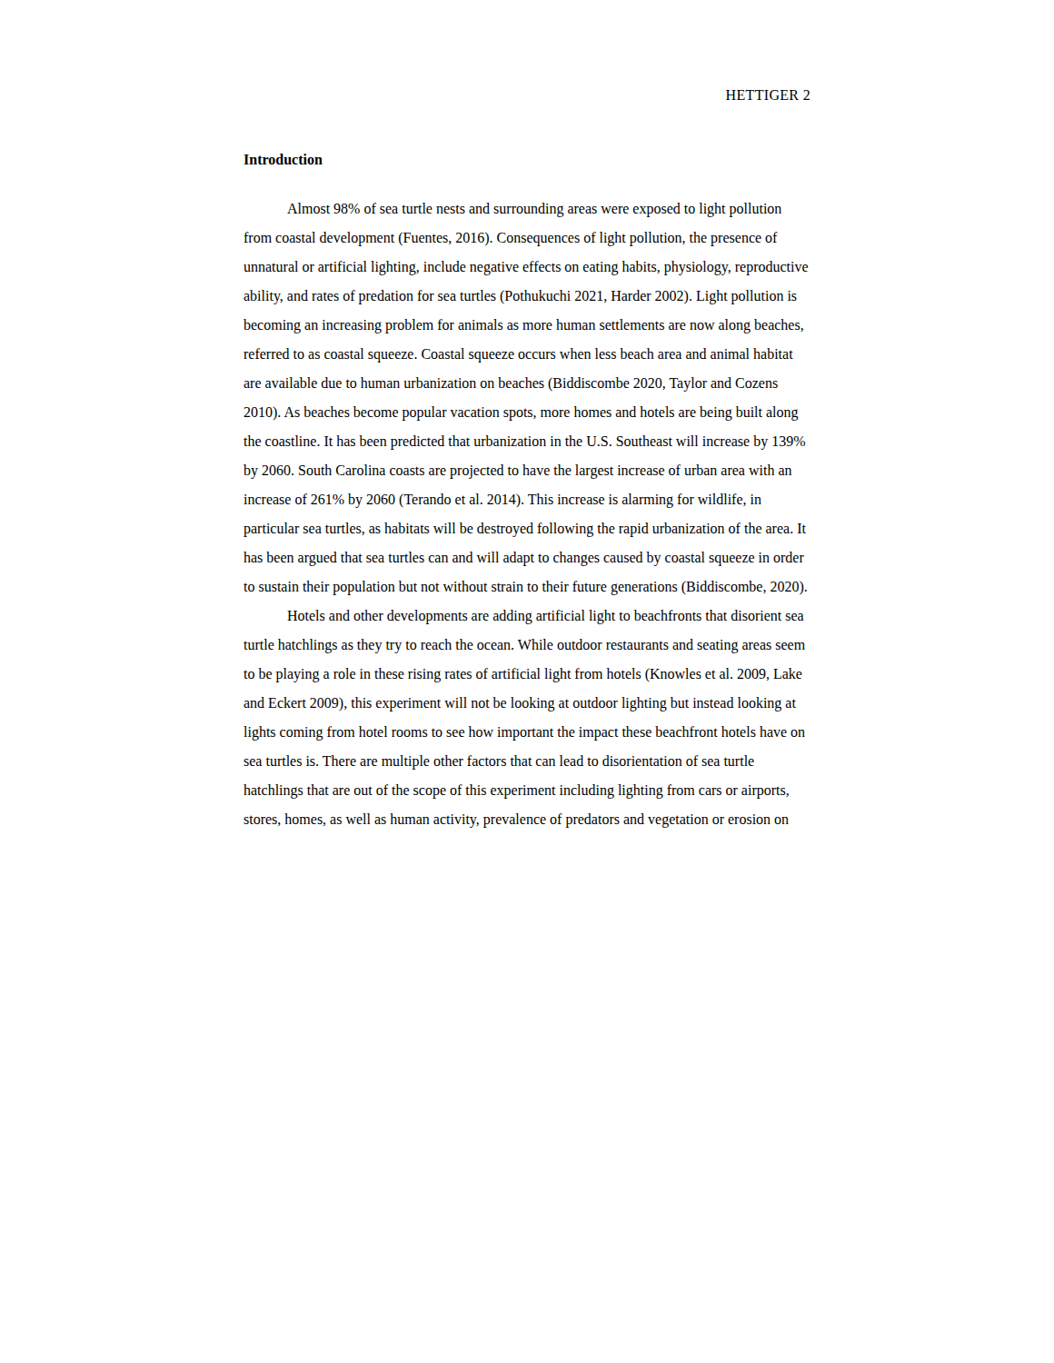HETTIGER 2
Introduction
Almost 98% of sea turtle nests and surrounding areas were exposed to light pollution from coastal development (Fuentes, 2016). Consequences of light pollution, the presence of unnatural or artificial lighting, include negative effects on eating habits, physiology, reproductive ability, and rates of predation for sea turtles (Pothukuchi 2021, Harder 2002). Light pollution is becoming an increasing problem for animals as more human settlements are now along beaches, referred to as coastal squeeze. Coastal squeeze occurs when less beach area and animal habitat are available due to human urbanization on beaches (Biddiscombe 2020, Taylor and Cozens 2010). As beaches become popular vacation spots, more homes and hotels are being built along the coastline. It has been predicted that urbanization in the U.S. Southeast will increase by 139% by 2060. South Carolina coasts are projected to have the largest increase of urban area with an increase of 261% by 2060 (Terando et al. 2014). This increase is alarming for wildlife, in particular sea turtles, as habitats will be destroyed following the rapid urbanization of the area. It has been argued that sea turtles can and will adapt to changes caused by coastal squeeze in order to sustain their population but not without strain to their future generations (Biddiscombe, 2020).
Hotels and other developments are adding artificial light to beachfronts that disorient sea turtle hatchlings as they try to reach the ocean. While outdoor restaurants and seating areas seem to be playing a role in these rising rates of artificial light from hotels (Knowles et al. 2009, Lake and Eckert 2009), this experiment will not be looking at outdoor lighting but instead looking at lights coming from hotel rooms to see how important the impact these beachfront hotels have on sea turtles is. There are multiple other factors that can lead to disorientation of sea turtle hatchlings that are out of the scope of this experiment including lighting from cars or airports, stores, homes, as well as human activity, prevalence of predators and vegetation or erosion on